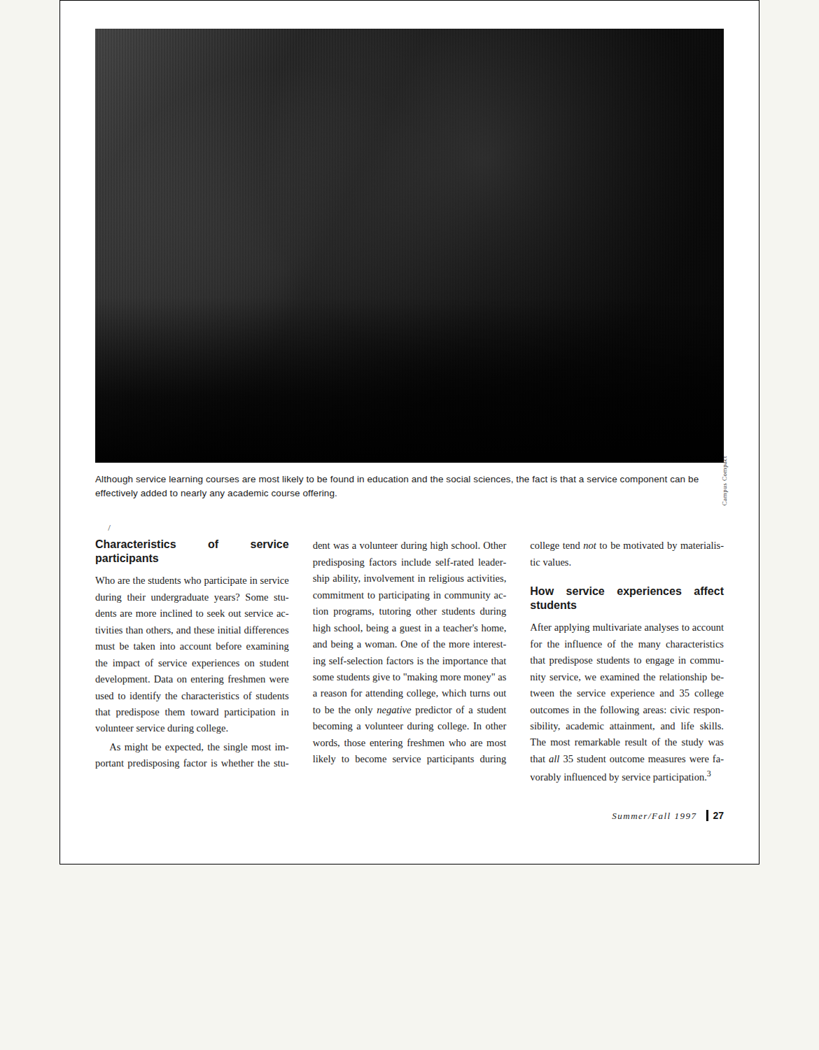Campus Compact
Although service learning courses are most likely to be found in education and the social sciences, the fact is that a service component can be effectively added to nearly any academic course offering.
/
Characteristics of service participants
Who are the students who participate in service during their undergraduate years? Some students are more inclined to seek out service activities than others, and these initial differences must be taken into account before examining the impact of service experiences on student development. Data on entering freshmen were used to identify the characteristics of students that predispose them toward participation in volunteer service during college.
As might be expected, the single most important predisposing factor is whether the student was a volunteer during high school. Other predisposing factors include self-rated leadership ability, involvement in religious activities, commitment to participating in community action programs, tutoring other students during high school, being a guest in a teacher's home, and being a woman. One of the more interesting self-selection factors is the importance that some students give to "making more money" as a reason for attending college, which turns out to be the only negative predictor of a student becoming a volunteer during college. In other words, those entering freshmen who are most likely to become service participants during college tend not to be motivated by materialistic values.
How service experiences affect students
After applying multivariate analyses to account for the influence of the many characteristics that predispose students to engage in community service, we examined the relationship between the service experience and 35 college outcomes in the following areas: civic responsibility, academic attainment, and life skills. The most remarkable result of the study was that all 35 student outcome measures were favorably influenced by service participation.3
Summer/Fall 1997 27